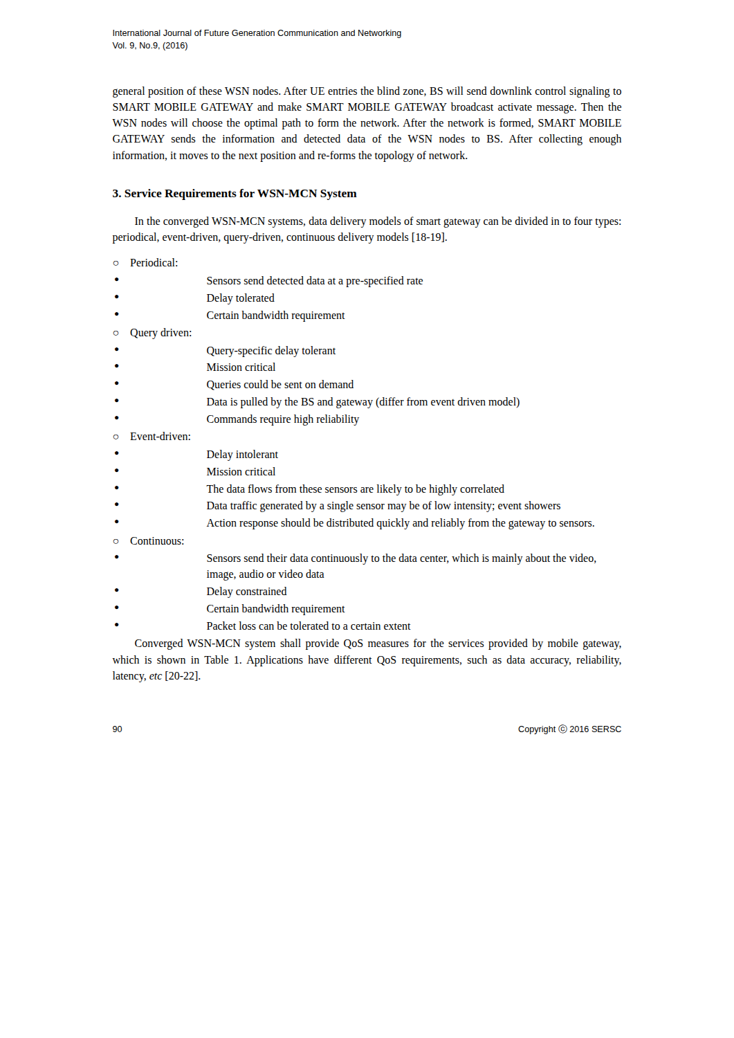International Journal of Future Generation Communication and Networking
Vol. 9, No.9, (2016)
general position of these WSN nodes. After UE entries the blind zone, BS will send downlink control signaling to SMART MOBILE GATEWAY and make SMART MOBILE GATEWAY broadcast activate message. Then the WSN nodes will choose the optimal path to form the network. After the network is formed, SMART MOBILE GATEWAY sends the information and detected data of the WSN nodes to BS. After collecting enough information, it moves to the next position and re-forms the topology of network.
3. Service Requirements for WSN-MCN System
In the converged WSN-MCN systems, data delivery models of smart gateway can be divided in to four types: periodical, event-driven, query-driven, continuous delivery models [18-19].
○Periodical:
Sensors send detected data at a pre-specified rate
Delay tolerated
Certain bandwidth requirement
○Query driven:
Query-specific delay tolerant
Mission critical
Queries could be sent on demand
Data is pulled by the BS and gateway (differ from event driven model)
Commands require high reliability
○Event-driven:
Delay intolerant
Mission critical
The data flows from these sensors are likely to be highly correlated
Data traffic generated by a single sensor may be of low intensity; event showers
Action response should be distributed quickly and reliably from the gateway to sensors.
○Continuous:
Sensors send their data continuously to the data center, which is mainly about the video, image, audio or video data
Delay constrained
Certain bandwidth requirement
Packet loss can be tolerated to a certain extent
Converged WSN-MCN system shall provide QoS measures for the services provided by mobile gateway, which is shown in Table 1. Applications have different QoS requirements, such as data accuracy, reliability, latency, etc [20-22].
90
Copyright ⓒ 2016 SERSC